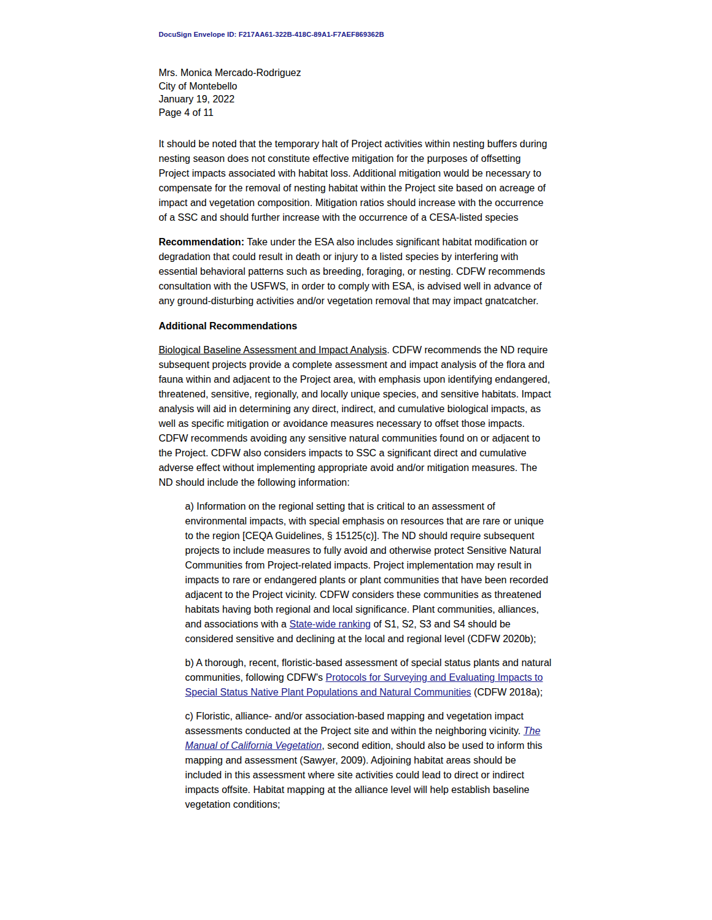DocuSign Envelope ID: F217AA61-322B-418C-89A1-F7AEF869362B
Mrs. Monica Mercado-Rodriguez
City of Montebello
January 19, 2022
Page 4 of 11
It should be noted that the temporary halt of Project activities within nesting buffers during nesting season does not constitute effective mitigation for the purposes of offsetting Project impacts associated with habitat loss. Additional mitigation would be necessary to compensate for the removal of nesting habitat within the Project site based on acreage of impact and vegetation composition. Mitigation ratios should increase with the occurrence of a SSC and should further increase with the occurrence of a CESA-listed species
Recommendation: Take under the ESA also includes significant habitat modification or degradation that could result in death or injury to a listed species by interfering with essential behavioral patterns such as breeding, foraging, or nesting. CDFW recommends consultation with the USFWS, in order to comply with ESA, is advised well in advance of any ground-disturbing activities and/or vegetation removal that may impact gnatcatcher.
Additional Recommendations
Biological Baseline Assessment and Impact Analysis. CDFW recommends the ND require subsequent projects provide a complete assessment and impact analysis of the flora and fauna within and adjacent to the Project area, with emphasis upon identifying endangered, threatened, sensitive, regionally, and locally unique species, and sensitive habitats. Impact analysis will aid in determining any direct, indirect, and cumulative biological impacts, as well as specific mitigation or avoidance measures necessary to offset those impacts. CDFW recommends avoiding any sensitive natural communities found on or adjacent to the Project. CDFW also considers impacts to SSC a significant direct and cumulative adverse effect without implementing appropriate avoid and/or mitigation measures. The ND should include the following information:
a) Information on the regional setting that is critical to an assessment of environmental impacts, with special emphasis on resources that are rare or unique to the region [CEQA Guidelines, § 15125(c)]. The ND should require subsequent projects to include measures to fully avoid and otherwise protect Sensitive Natural Communities from Project-related impacts. Project implementation may result in impacts to rare or endangered plants or plant communities that have been recorded adjacent to the Project vicinity. CDFW considers these communities as threatened habitats having both regional and local significance. Plant communities, alliances, and associations with a State-wide ranking of S1, S2, S3 and S4 should be considered sensitive and declining at the local and regional level (CDFW 2020b);
b) A thorough, recent, floristic-based assessment of special status plants and natural communities, following CDFW's Protocols for Surveying and Evaluating Impacts to Special Status Native Plant Populations and Natural Communities (CDFW 2018a);
c) Floristic, alliance- and/or association-based mapping and vegetation impact assessments conducted at the Project site and within the neighboring vicinity. The Manual of California Vegetation, second edition, should also be used to inform this mapping and assessment (Sawyer, 2009). Adjoining habitat areas should be included in this assessment where site activities could lead to direct or indirect impacts offsite. Habitat mapping at the alliance level will help establish baseline vegetation conditions;